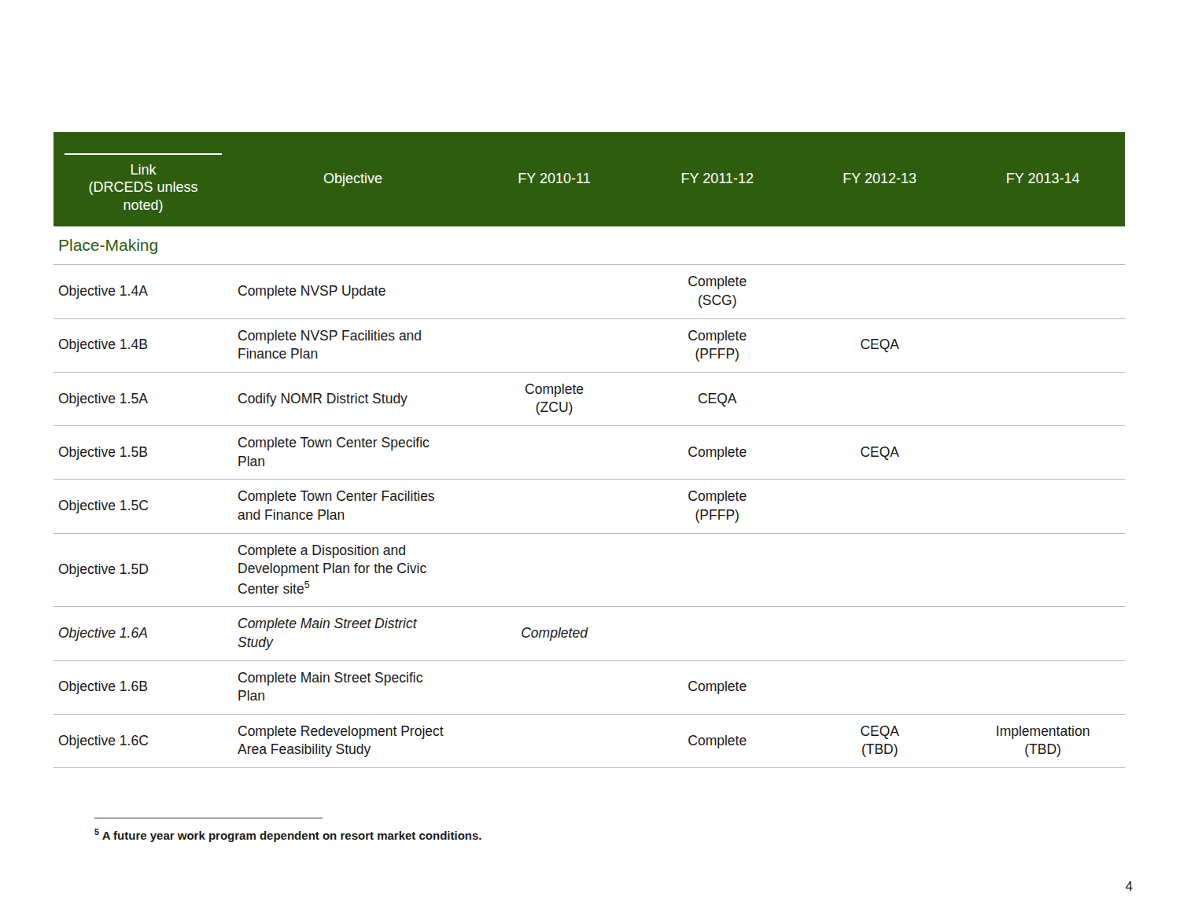| Link (DRCEDS unless noted) | Objective | FY 2010-11 | FY 2011-12 | FY 2012-13 | FY 2013-14 |
| --- | --- | --- | --- | --- | --- |
| Place-Making |
| Objective 1.4A | Complete NVSP Update | | Complete (SCG) | | |
| Objective 1.4B | Complete NVSP Facilities and Finance Plan | | Complete (PFFP) | CEQA | |
| Objective 1.5A | Codify NOMR District Study | Complete (ZCU) | CEQA | | |
| Objective 1.5B | Complete Town Center Specific Plan | | Complete | CEQA | |
| Objective 1.5C | Complete Town Center Facilities and Finance Plan | | Complete (PFFP) | | |
| Objective 1.5D | Complete a Disposition and Development Plan for the Civic Center site 5 | | | | |
| Objective 1.6A | Complete Main Street District Study | Completed | | | |
| Objective 1.6B | Complete Main Street Specific Plan | | Complete | | |
| Objective 1.6C | Complete Redevelopment Project Area Feasibility Study | | Complete | CEQA (TBD) | Implementation (TBD) |
5 A future year work program dependent on resort market conditions.
4